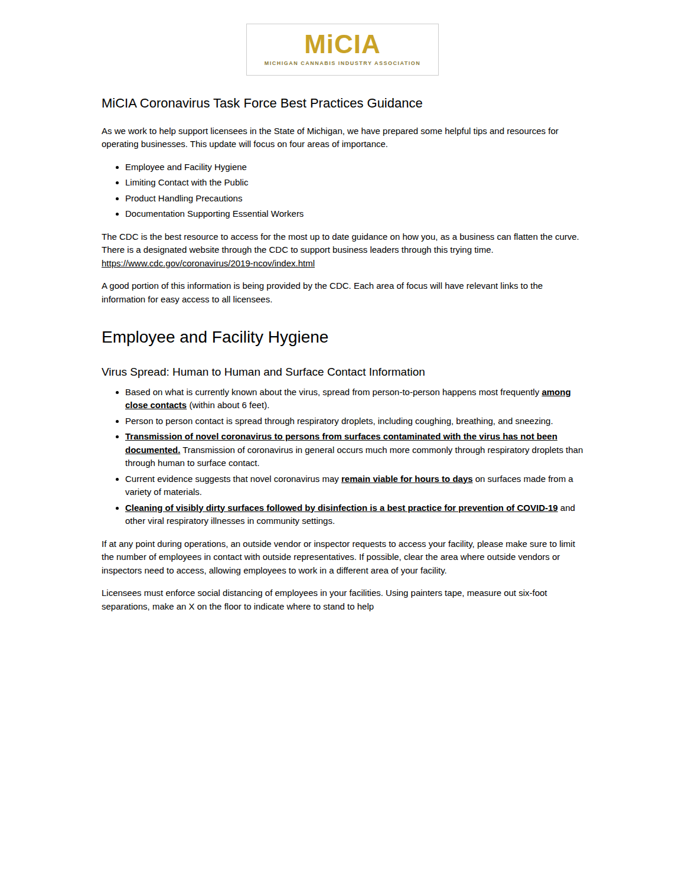MiCIA
MICHIGAN CANNABIS INDUSTRY ASSOCIATION
MiCIA Coronavirus Task Force Best Practices Guidance
As we work to help support licensees in the State of Michigan, we have prepared some helpful tips and resources for operating businesses. This update will focus on four areas of importance.
Employee and Facility Hygiene
Limiting Contact with the Public
Product Handling Precautions
Documentation Supporting Essential Workers
The CDC is the best resource to access for the most up to date guidance on how you, as a business can flatten the curve. There is a designated website through the CDC to support business leaders through this trying time. https://www.cdc.gov/coronavirus/2019-ncov/index.html
A good portion of this information is being provided by the CDC. Each area of focus will have relevant links to the information for easy access to all licensees.
Employee and Facility Hygiene
Virus Spread: Human to Human and Surface Contact Information
Based on what is currently known about the virus, spread from person-to-person happens most frequently among close contacts (within about 6 feet).
Person to person contact is spread through respiratory droplets, including coughing, breathing, and sneezing.
Transmission of novel coronavirus to persons from surfaces contaminated with the virus has not been documented. Transmission of coronavirus in general occurs much more commonly through respiratory droplets than through human to surface contact.
Current evidence suggests that novel coronavirus may remain viable for hours to days on surfaces made from a variety of materials.
Cleaning of visibly dirty surfaces followed by disinfection is a best practice for prevention of COVID-19 and other viral respiratory illnesses in community settings.
If at any point during operations, an outside vendor or inspector requests to access your facility, please make sure to limit the number of employees in contact with outside representatives. If possible, clear the area where outside vendors or inspectors need to access, allowing employees to work in a different area of your facility.
Licensees must enforce social distancing of employees in your facilities. Using painters tape, measure out six-foot separations, make an X on the floor to indicate where to stand to help